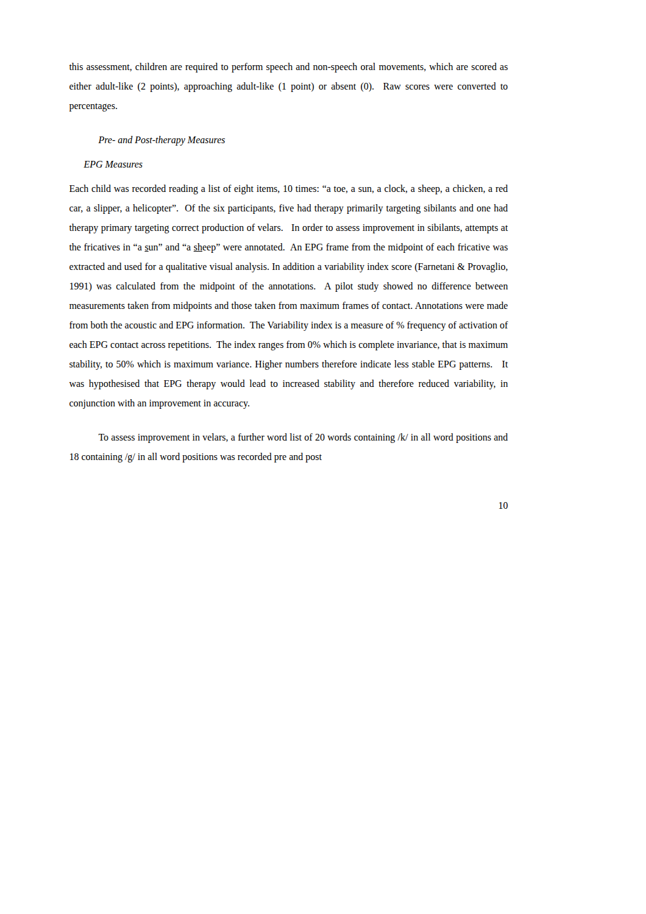this assessment, children are required to perform speech and non-speech oral movements, which are scored as either adult-like (2 points), approaching adult-like (1 point) or absent (0). Raw scores were converted to percentages.
Pre- and Post-therapy Measures
EPG Measures
Each child was recorded reading a list of eight items, 10 times: “a toe, a sun, a clock, a sheep, a chicken, a red car, a slipper, a helicopter”. Of the six participants, five had therapy primarily targeting sibilants and one had therapy primary targeting correct production of velars. In order to assess improvement in sibilants, attempts at the fricatives in “a sun” and “a sheep” were annotated. An EPG frame from the midpoint of each fricative was extracted and used for a qualitative visual analysis. In addition a variability index score (Farnetani & Provaglio, 1991) was calculated from the midpoint of the annotations. A pilot study showed no difference between measurements taken from midpoints and those taken from maximum frames of contact. Annotations were made from both the acoustic and EPG information. The Variability index is a measure of % frequency of activation of each EPG contact across repetitions. The index ranges from 0% which is complete invariance, that is maximum stability, to 50% which is maximum variance. Higher numbers therefore indicate less stable EPG patterns. It was hypothesised that EPG therapy would lead to increased stability and therefore reduced variability, in conjunction with an improvement in accuracy.
To assess improvement in velars, a further word list of 20 words containing /k/ in all word positions and 18 containing /g/ in all word positions was recorded pre and post
10